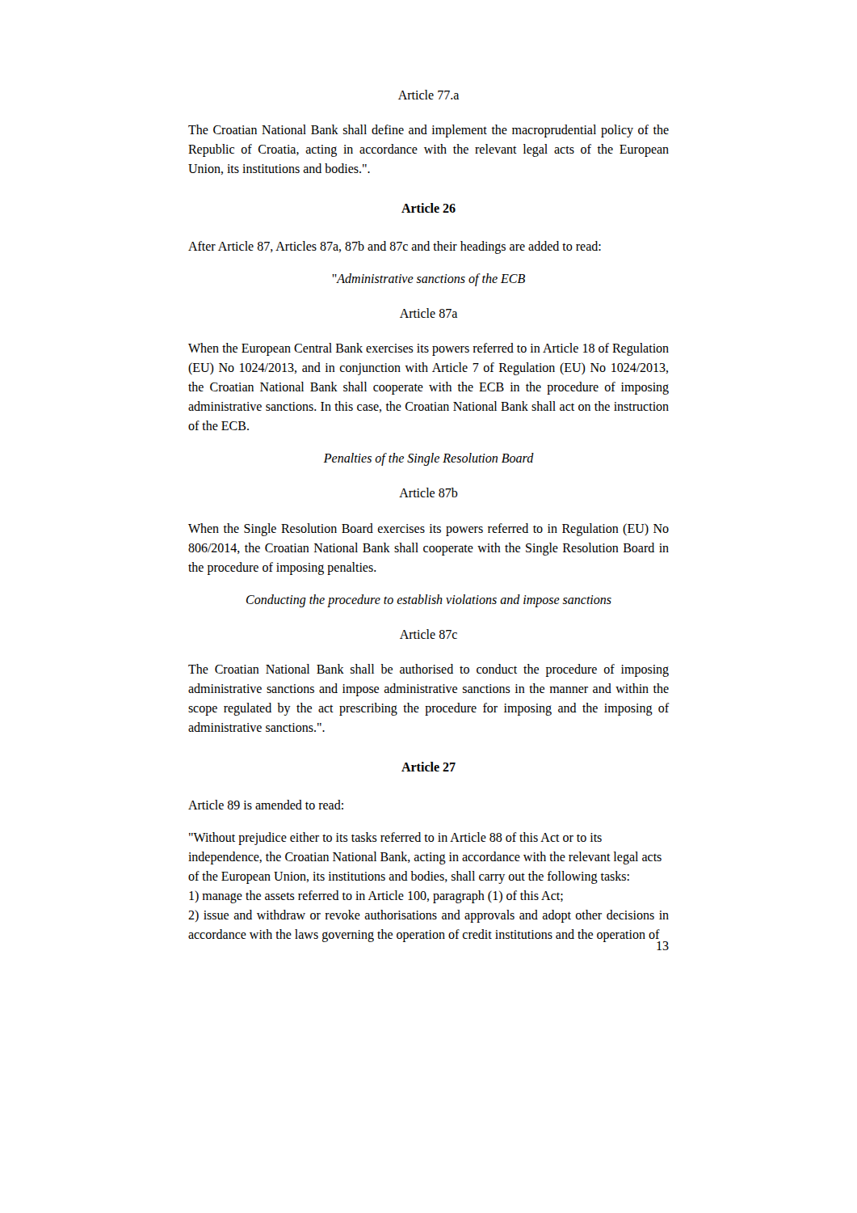Article 77.a
The Croatian National Bank shall define and implement the macroprudential policy of the Republic of Croatia, acting in accordance with the relevant legal acts of the European Union, its institutions and bodies.".
Article 26
After Article 87, Articles 87a, 87b and 87c and their headings are added to read:
"Administrative sanctions of the ECB
Article 87a
When the European Central Bank exercises its powers referred to in Article 18 of Regulation (EU) No 1024/2013, and in conjunction with Article 7 of Regulation (EU) No 1024/2013, the Croatian National Bank shall cooperate with the ECB in the procedure of imposing administrative sanctions. In this case, the Croatian National Bank shall act on the instruction of the ECB.
Penalties of the Single Resolution Board
Article 87b
When the Single Resolution Board exercises its powers referred to in Regulation (EU) No 806/2014, the Croatian National Bank shall cooperate with the Single Resolution Board in the procedure of imposing penalties.
Conducting the procedure to establish violations and impose sanctions
Article 87c
The Croatian National Bank shall be authorised to conduct the procedure of imposing administrative sanctions and impose administrative sanctions in the manner and within the scope regulated by the act prescribing the procedure for imposing and the imposing of administrative sanctions.".
Article 27
Article 89 is amended to read:
"Without prejudice either to its tasks referred to in Article 88 of this Act or to its
independence, the Croatian National Bank, acting in accordance with the relevant legal acts
of the European Union, its institutions and bodies, shall carry out the following tasks:
1) manage the assets referred to in Article 100, paragraph (1) of this Act;
2) issue and withdraw or revoke authorisations and approvals and adopt other decisions in accordance with the laws governing the operation of credit institutions and the operation of
13